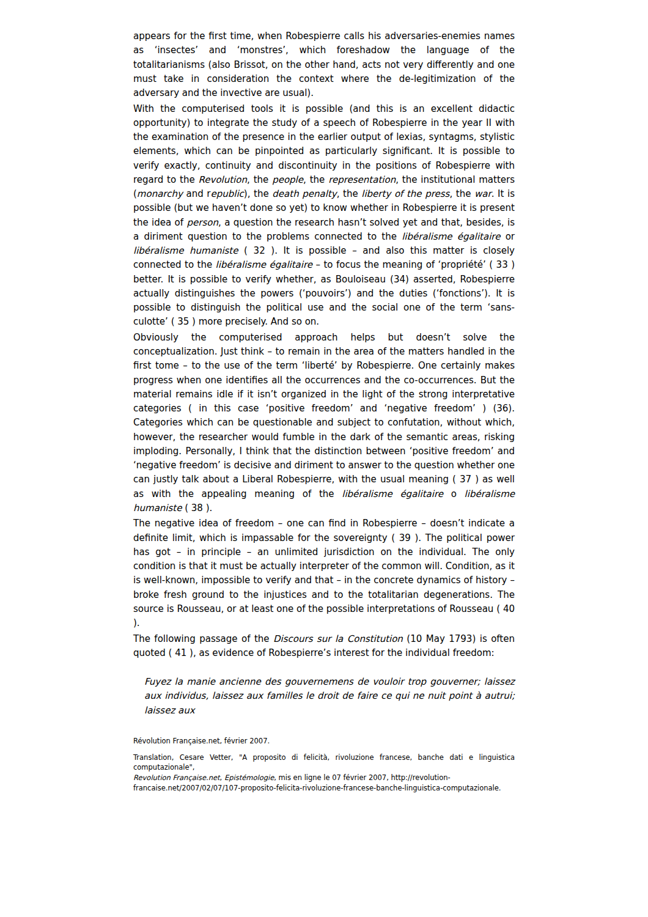appears for the first time, when Robespierre calls his adversaries-enemies names as ‘insectes’ and ‘monstres’, which foreshadow the language of the totalitarianisms (also Brissot, on the other hand, acts not very differently and one must take in consideration the context where the de-legitimization of the adversary and the invective are usual).
With the computerised tools it is possible (and this is an excellent didactic opportunity) to integrate the study of a speech of Robespierre in the year II with the examination of the presence in the earlier output of lexias, syntagms, stylistic elements, which can be pinpointed as particularly significant. It is possible to verify exactly, continuity and discontinuity in the positions of Robespierre with regard to the Revolution, the people, the representation, the institutional matters (monarchy and republic), the death penalty, the liberty of the press, the war. It is possible (but we haven’t done so yet) to know whether in Robespierre it is present the idea of person, a question the research hasn’t solved yet and that, besides, is a diriment question to the problems connected to the libéralisme égalitaire or libéralisme humaniste ( 32 ). It is possible – and also this matter is closely connected to the libéralisme égalitaire – to focus the meaning of ‘propriété’ ( 33 ) better. It is possible to verify whether, as Bouloiseau (34) asserted, Robespierre actually distinguishes the powers (‘pouvoirs’) and the duties (‘fonctions’). It is possible to distinguish the political use and the social one of the term ‘sans-culotte’ ( 35 ) more precisely. And so on.
Obviously the computerised approach helps but doesn’t solve the conceptualization. Just think – to remain in the area of the matters handled in the first tome – to the use of the term ‘liberté’ by Robespierre. One certainly makes progress when one identifies all the occurrences and the co-occurrences. But the material remains idle if it isn’t organized in the light of the strong interpretative categories ( in this case ‘positive freedom’ and ‘negative freedom’ ) (36). Categories which can be questionable and subject to confutation, without which, however, the researcher would fumble in the dark of the semantic areas, risking imploding. Personally, I think that the distinction between ‘positive freedom’ and ‘negative freedom’ is decisive and diriment to answer to the question whether one can justly talk about a Liberal Robespierre, with the usual meaning ( 37 ) as well as with the appealing meaning of the libéralisme égalitaire o libéralisme humaniste ( 38 ).
The negative idea of freedom – one can find in Robespierre – doesn’t indicate a definite limit, which is impassable for the sovereignty ( 39 ). The political power has got – in principle – an unlimited jurisdiction on the individual. The only condition is that it must be actually interpreter of the common will. Condition, as it is well-known, impossible to verify and that – in the concrete dynamics of history – broke fresh ground to the injustices and to the totalitarian degenerations. The source is Rousseau, or at least one of the possible interpretations of Rousseau ( 40 ).
The following passage of the Discours sur la Constitution (10 May 1793) is often quoted ( 41 ), as evidence of Robespierre’s interest for the individual freedom:
Fuyez la manie ancienne des gouvernemens de vouloir trop gouverner; laissez aux individus, laissez aux familles le droit de faire ce qui ne nuit point à autrui; laissez aux
Révolution Française.net, février 2007.
Translation, Cesare Vetter, "A proposito di felicità, rivoluzione francese, banche dati e linguistica computazionale",
Revolution Française.net, Epistémologie, mis en ligne le 07 février 2007, http://revolution-
francaise.net/2007/02/07/107-proposito-felicita-rivoluzione-francese-banche-linguistica-computazionale.